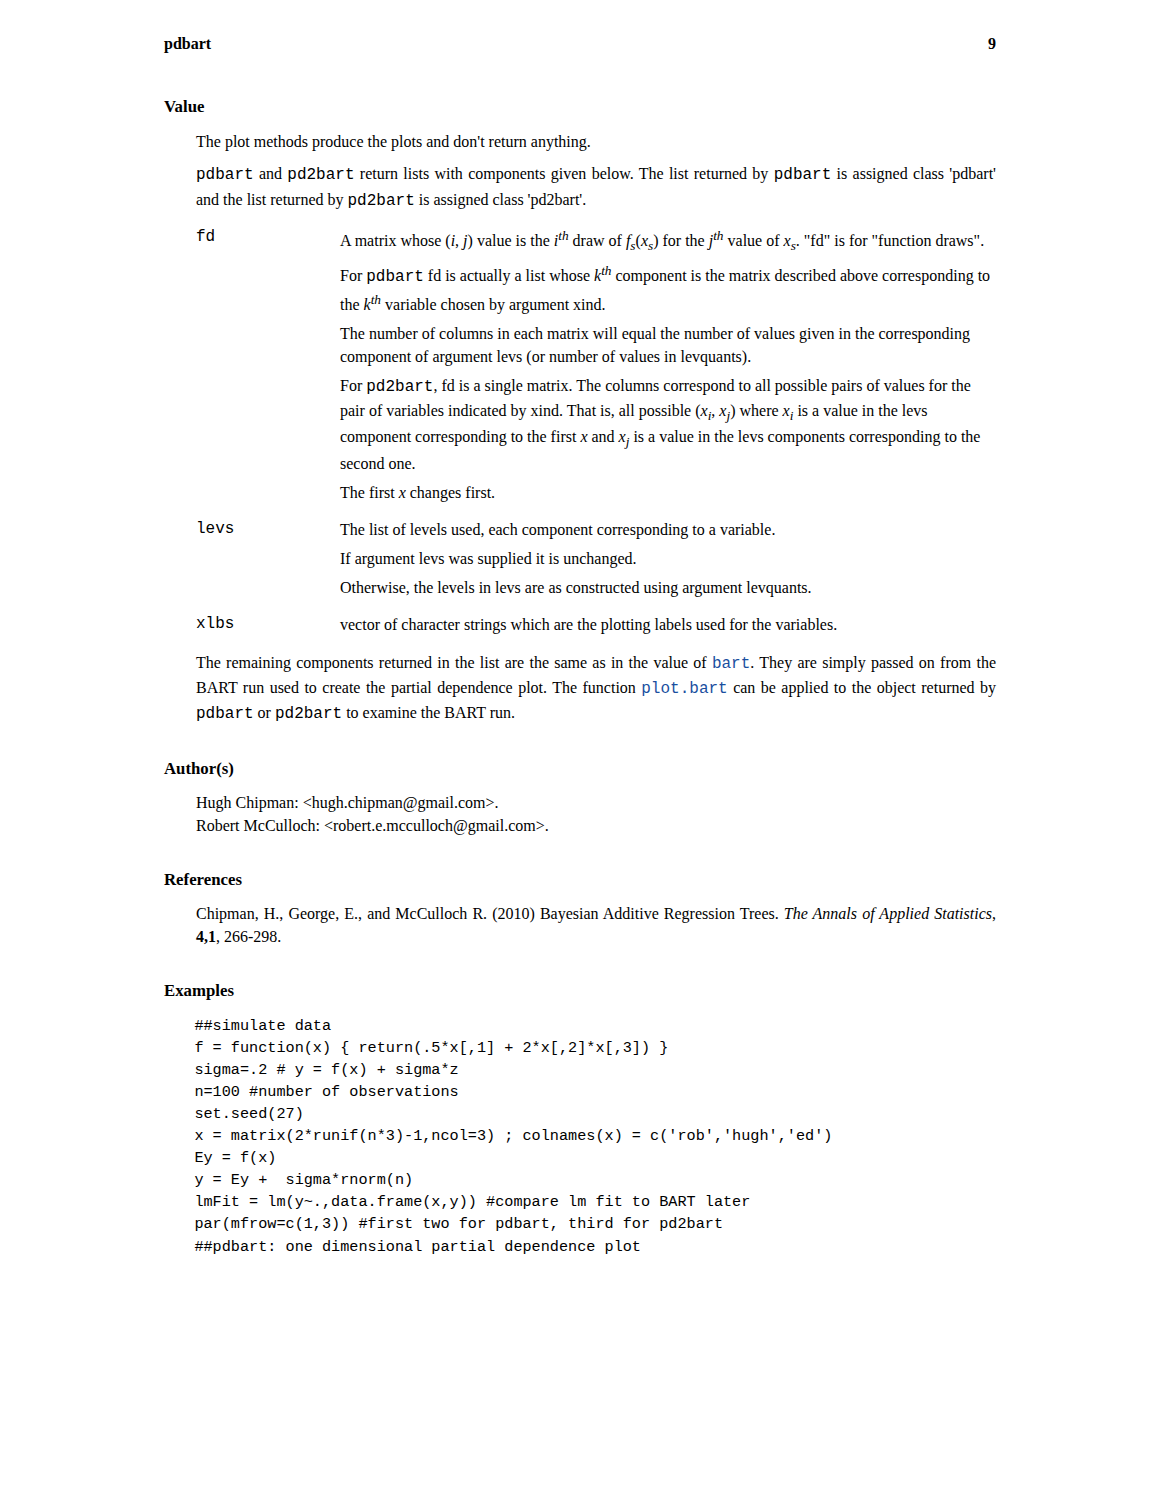pdbart 9
Value
The plot methods produce the plots and don't return anything.
pdbart and pd2bart return lists with components given below. The list returned by pdbart is assigned class 'pdbart' and the list returned by pd2bart is assigned class 'pd2bart'.
fd
A matrix whose (i, j) value is the ith draw of fs(xs) for the jth value of xs. "fd" is for "function draws".
For pdbart fd is actually a list whose kth component is the matrix described above corresponding to the kth variable chosen by argument xind.
The number of columns in each matrix will equal the number of values given in the corresponding component of argument levs (or number of values in levquants).
For pd2bart, fd is a single matrix. The columns correspond to all possible pairs of values for the pair of variables indicated by xind. That is, all possible (xi, xj) where xi is a value in the levs component corresponding to the first x and xj is a value in the levs components corresponding to the second one.
The first x changes first.
levs
The list of levels used, each component corresponding to a variable.
If argument levs was supplied it is unchanged.
Otherwise, the levels in levs are as constructed using argument levquants.
xlbs
vector of character strings which are the plotting labels used for the variables.
The remaining components returned in the list are the same as in the value of bart. They are simply passed on from the BART run used to create the partial dependence plot. The function plot.bart can be applied to the object returned by pdbart or pd2bart to examine the BART run.
Author(s)
Hugh Chipman: <hugh.chipman@gmail.com>.
Robert McCulloch: <robert.e.mcculloch@gmail.com>.
References
Chipman, H., George, E., and McCulloch R. (2010) Bayesian Additive Regression Trees. The Annals of Applied Statistics, 4,1, 266-298.
Examples
##simulate data
f = function(x) { return(.5*x[,1] + 2*x[,2]*x[,3]) }
sigma=.2 # y = f(x) + sigma*z
n=100 #number of observations
set.seed(27)
x = matrix(2*runif(n*3)-1,ncol=3) ; colnames(x) = c('rob','hugh','ed')
Ey = f(x)
y = Ey +  sigma*rnorm(n)
lmFit = lm(y~.,data.frame(x,y)) #compare lm fit to BART later
par(mfrow=c(1,3)) #first two for pdbart, third for pd2bart
##pdbart: one dimensional partial dependence plot